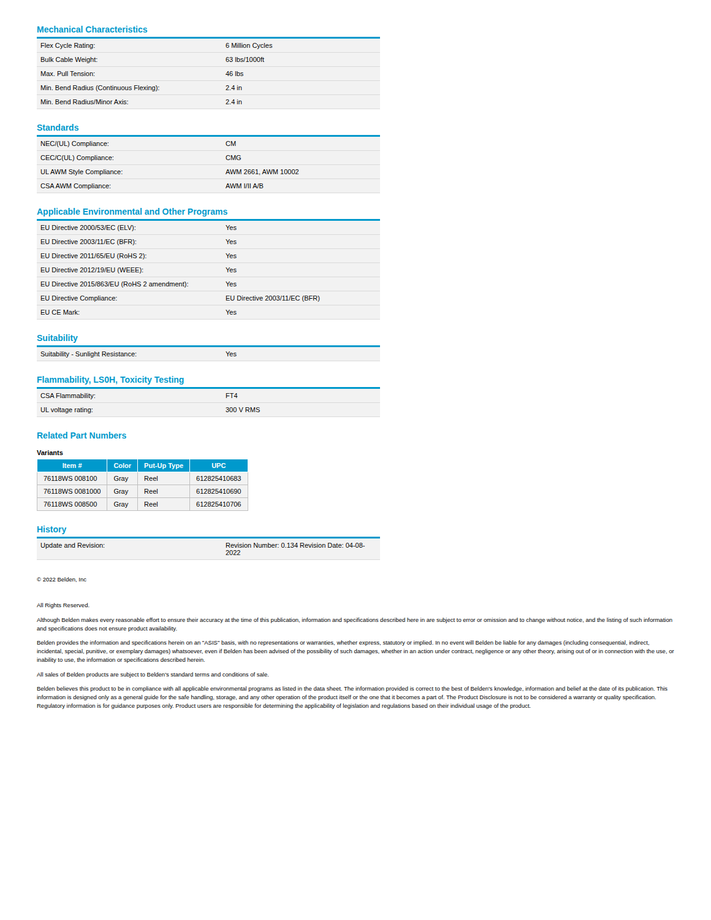Mechanical Characteristics
| Flex Cycle Rating: | 6 Million Cycles |
| Bulk Cable Weight: | 63 lbs/1000ft |
| Max. Pull Tension: | 46 lbs |
| Min. Bend Radius (Continuous Flexing): | 2.4 in |
| Min. Bend Radius/Minor Axis: | 2.4 in |
Standards
| NEC/(UL) Compliance: | CM |
| CEC/C(UL) Compliance: | CMG |
| UL AWM Style Compliance: | AWM 2661, AWM 10002 |
| CSA AWM Compliance: | AWM I/II A/B |
Applicable Environmental and Other Programs
| EU Directive 2000/53/EC (ELV): | Yes |
| EU Directive 2003/11/EC (BFR): | Yes |
| EU Directive 2011/65/EU (RoHS 2): | Yes |
| EU Directive 2012/19/EU (WEEE): | Yes |
| EU Directive 2015/863/EU (RoHS 2 amendment): | Yes |
| EU Directive Compliance: | EU Directive 2003/11/EC (BFR) |
| EU CE Mark: | Yes |
Suitability
| Suitability - Sunlight Resistance: | Yes |
Flammability, LS0H, Toxicity Testing
| CSA Flammability: | FT4 |
| UL voltage rating: | 300 V RMS |
Related Part Numbers
Variants
| Item # | Color | Put-Up Type | UPC |
| --- | --- | --- | --- |
| 76118WS 008100 | Gray | Reel | 612825410683 |
| 76118WS 0081000 | Gray | Reel | 612825410690 |
| 76118WS 008500 | Gray | Reel | 612825410706 |
History
| Update and Revision: | Revision Number: 0.134 Revision Date: 04-08-2022 |
© 2022 Belden, Inc
All Rights Reserved.
Although Belden makes every reasonable effort to ensure their accuracy at the time of this publication, information and specifications described here in are subject to error or omission and to change without notice, and the listing of such information and specifications does not ensure product availability.
Belden provides the information and specifications herein on an "ASIS" basis, with no representations or warranties, whether express, statutory or implied. In no event will Belden be liable for any damages (including consequential, indirect, incidental, special, punitive, or exemplary damages) whatsoever, even if Belden has been advised of the possibility of such damages, whether in an action under contract, negligence or any other theory, arising out of or in connection with the use, or inability to use, the information or specifications described herein.
All sales of Belden products are subject to Belden's standard terms and conditions of sale.
Belden believes this product to be in compliance with all applicable environmental programs as listed in the data sheet. The information provided is correct to the best of Belden's knowledge, information and belief at the date of its publication. This information is designed only as a general guide for the safe handling, storage, and any other operation of the product itself or the one that it becomes a part of. The Product Disclosure is not to be considered a warranty or quality specification. Regulatory information is for guidance purposes only. Product users are responsible for determining the applicability of legislation and regulations based on their individual usage of the product.